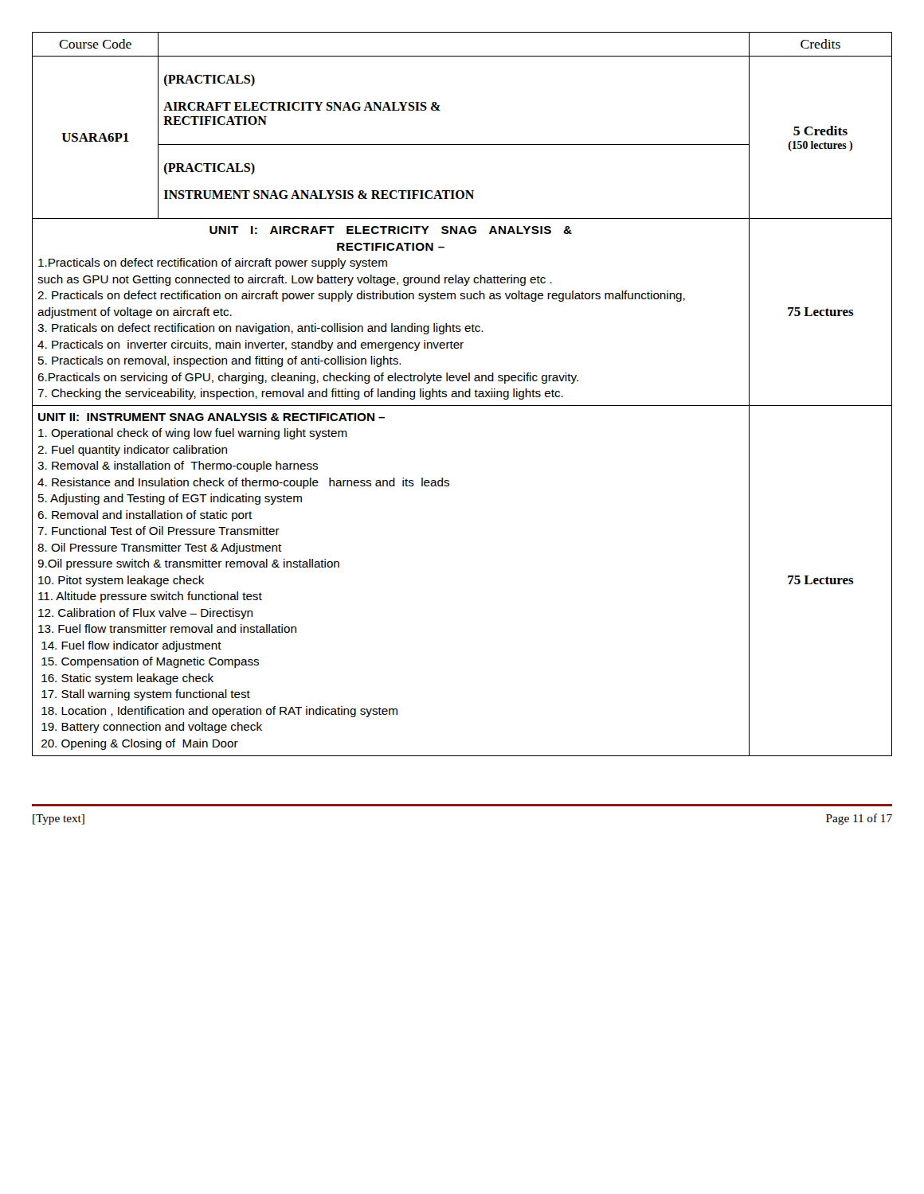| Course Code | | Credits |
| USARA6P1 | (PRACTICALS) AIRCRAFT ELECTRICITY SNAG ANALYSIS & RECTIFICATION | 5 Credits (150 lectures ) |
| (PRACTICALS) INSTRUMENT SNAG ANALYSIS & RECTIFICATION |
| UNIT I: AIRCRAFT ELECTRICITY SNAG ANALYSIS & RECTIFICATION – 1.Practicals on defect rectification of aircraft power supply system such as GPU not Getting connected to aircraft. Low battery voltage, ground relay chattering etc . 2. Practicals on defect rectification on aircraft power supply distribution system such as voltage regulators malfunctioning, adjustment of voltage on aircraft etc. 3. Praticals on defect rectification on navigation, anti-collision and landing lights etc. 4. Practicals on inverter circuits, main inverter, standby and emergency inverter 5. Practicals on removal, inspection and fitting of anti-collision lights. 6.Practicals on servicing of GPU, charging, cleaning, checking of electrolyte level and specific gravity. 7. Checking the serviceability, inspection, removal and fitting of landing lights and taxiing lights etc. | 75 Lectures |
| UNIT II: INSTRUMENT SNAG ANALYSIS & RECTIFICATION – 1. Operational check of wing low fuel warning light system 2. Fuel quantity indicator calibration 3. Removal & installation of Thermo-couple harness 4. Resistance and Insulation check of thermo-couple harness and its leads 5. Adjusting and Testing of EGT indicating system 6. Removal and installation of static port 7. Functional Test of Oil Pressure Transmitter 8. Oil Pressure Transmitter Test & Adjustment 9.Oil pressure switch & transmitter removal & installation 10. Pitot system leakage check 11. Altitude pressure switch functional test 12. Calibration of Flux valve – Directisyn 13. Fuel flow transmitter removal and installation 14. Fuel flow indicator adjustment 15. Compensation of Magnetic Compass 16. Static system leakage check 17. Stall warning system functional test 18. Location , Identification and operation of RAT indicating system 19. Battery connection and voltage check 20. Opening & Closing of Main Door | 75 Lectures |
[Type text] Page 11 of 17